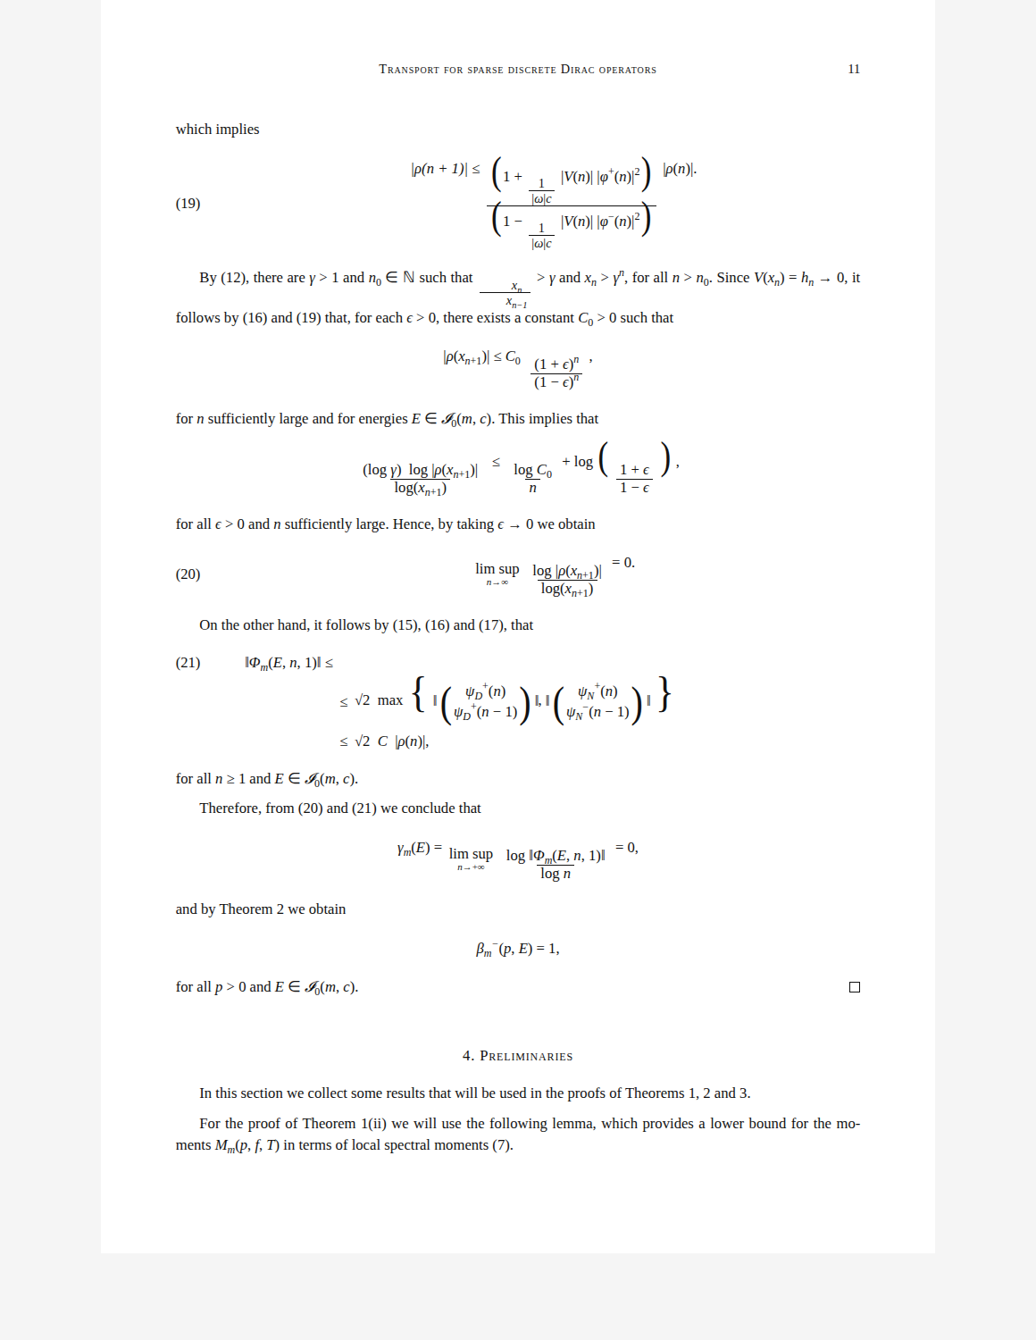Transport for sparse discrete Dirac operators 11
which implies
(19)
|ρ(n + 1)| ≤ (1 + 1|ω|c |V(n)| |φ+(n)|2) (1 − 1|ω|c |V(n)| |φ−(n)|2) |ρ(n)|.
By (12), there are γ > 1 and n0 ∈ ℕ such that xn xn−1 > γ and xn > γn, for all n > n0. Since V(xn) = hn → 0, it follows by (16) and (19) that, for each ϵ > 0, there exists a constant C0 > 0 such that
|ρ(xn+1)| ≤ C0 (1 + ϵ)n (1 − ϵ)n ,
for n sufficiently large and for energies E ∈ 𝓘0(m, c). This implies that
(log γ) log |ρ(xn+1)| log(xn+1) ≤ log C0 n + log ( 1 + ϵ 1 − ϵ ) ,
for all ϵ > 0 and n sufficiently large. Hence, by taking ϵ → 0 we obtain
(20)
lim sup n→∞ log |ρ(xn+1)| log(xn+1) = 0.
On the other hand, it follows by (15), (16) and (17), that
(21)
‖Φm(E, n, 1)‖ ≤
≤
√2 max { ‖ ( ψD+(n) ψD+(n − 1) ) ‖, ‖ ( ψN+(n) ψN−(n − 1) ) ‖ }
≤
√2 C |ρ(n)|,
for all n ≥ 1 and E ∈ 𝓘0(m, c).
Therefore, from (20) and (21) we conclude that
γm(E) = lim sup n→+∞ log ‖Φm(E, n, 1)‖ log n = 0,
and by Theorem 2 we obtain
βm−(p, E) = 1,
for all p > 0 and E ∈ 𝓘0(m, c).
4. Preliminaries
In this section we collect some results that will be used in the proofs of Theorems 1, 2 and 3.
For the proof of Theorem 1(ii) we will use the following lemma, which provides a lower bound for the moments Mm(p, f, T) in terms of local spectral moments (7).